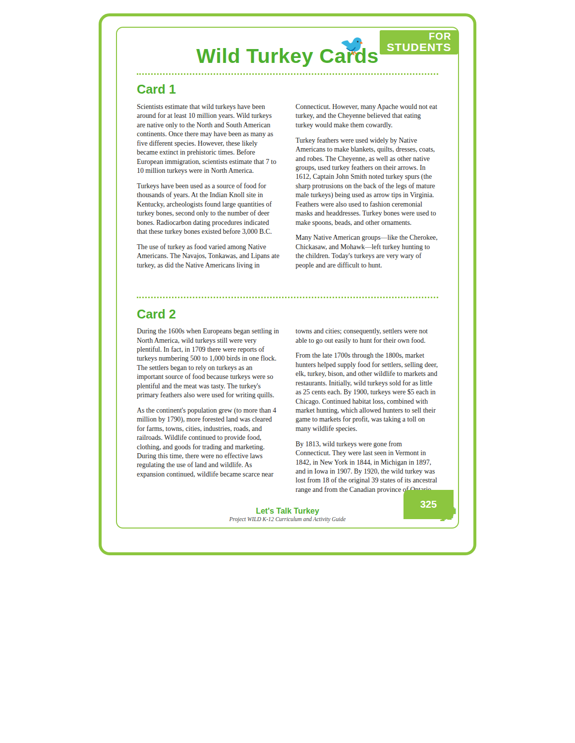🐦
FOR STUDENTS
Wild Turkey Cards
Card 1
Scientists estimate that wild turkeys have been around for at least 10 million years. Wild turkeys are native only to the North and South American continents. Once there may have been as many as five different species. However, these likely became extinct in prehistoric times. Before European immigration, scientists estimate that 7 to 10 million turkeys were in North America.
Turkeys have been used as a source of food for thousands of years. At the Indian Knoll site in Kentucky, archeologists found large quantities of turkey bones, second only to the number of deer bones. Radiocarbon dating procedures indicated that these turkey bones existed before 3,000 B.C.
The use of turkey as food varied among Native Americans. The Navajos, Tonkawas, and Lipans ate turkey, as did the Native Americans living in Connecticut. However, many Apache would not eat turkey, and the Cheyenne believed that eating turkey would make them cowardly.
Turkey feathers were used widely by Native Americans to make blankets, quilts, dresses, coats, and robes. The Cheyenne, as well as other native groups, used turkey feathers on their arrows. In 1612, Captain John Smith noted turkey spurs (the sharp protrusions on the back of the legs of mature male turkeys) being used as arrow tips in Virginia. Feathers were also used to fashion ceremonial masks and headdresses. Turkey bones were used to make spoons, beads, and other ornaments.
Many Native American groups—like the Cherokee, Chickasaw, and Mohawk—left turkey hunting to the children. Today's turkeys are very wary of people and are difficult to hunt.
Card 2
During the 1600s when Europeans began settling in North America, wild turkeys still were very plentiful. In fact, in 1709 there were reports of turkeys numbering 500 to 1,000 birds in one flock. The settlers began to rely on turkeys as an important source of food because turkeys were so plentiful and the meat was tasty. The turkey's primary feathers also were used for writing quills.
As the continent's population grew (to more than 4 million by 1790), more forested land was cleared for farms, towns, cities, industries, roads, and railroads. Wildlife continued to provide food, clothing, and goods for trading and marketing. During this time, there were no effective laws regulating the use of land and wildlife. As expansion continued, wildlife became scarce near towns and cities; consequently, settlers were not able to go out easily to hunt for their own food.
From the late 1700s through the 1800s, market hunters helped supply food for settlers, selling deer, elk, turkey, bison, and other wildlife to markets and restaurants. Initially, wild turkeys sold for as little as 25 cents each. By 1900, turkeys were $5 each in Chicago. Continued habitat loss, combined with market hunting, which allowed hunters to sell their game to markets for profit, was taking a toll on many wildlife species.
By 1813, wild turkeys were gone from Connecticut. They were last seen in Vermont in 1842, in New York in 1844, in Michigan in 1897, and in Iowa in 1907. By 1920, the wild turkey was lost from 18 of the original 39 states of its ancestral range and from the Canadian province of Ontario.
Let's Talk Turkey
Project WILD K-12 Curriculum and Activity Guide
325
🐿